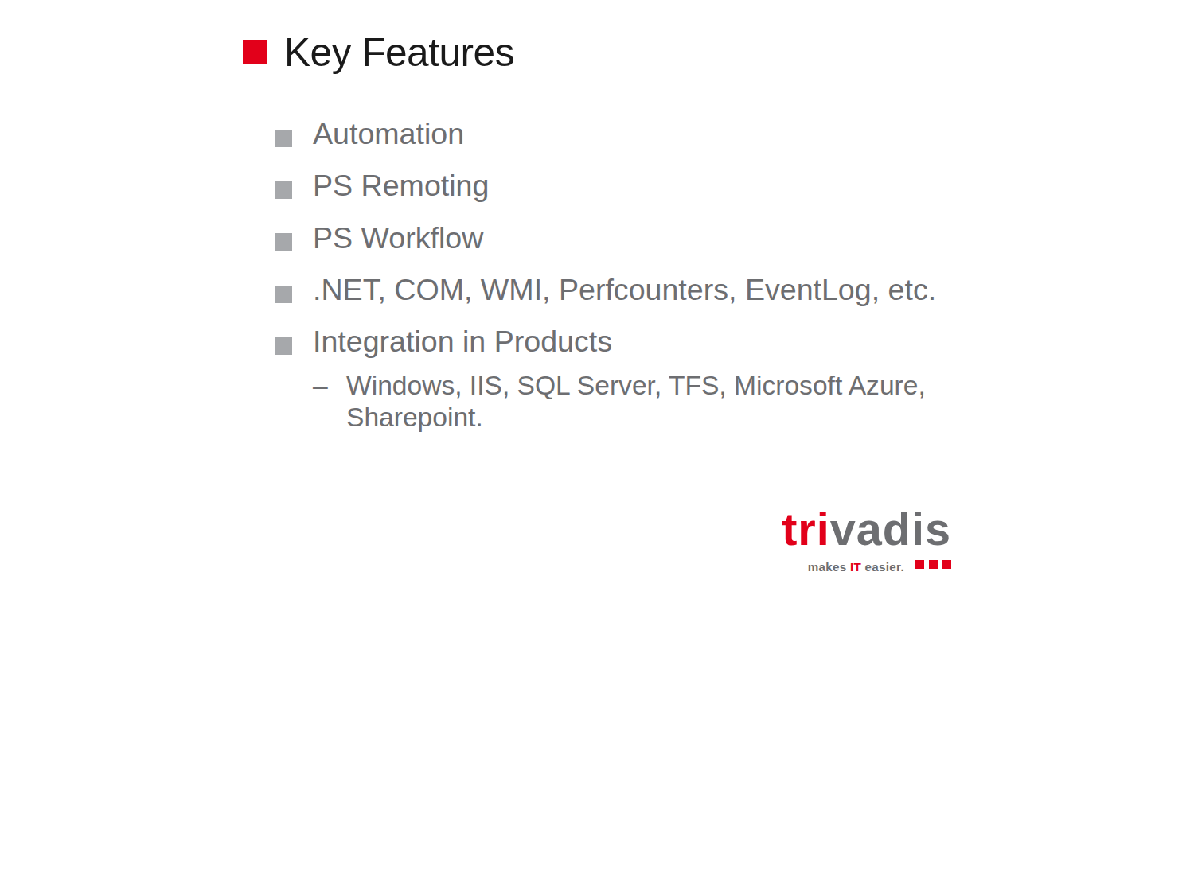Key Features
Automation
PS Remoting
PS Workflow
.NET, COM, WMI, Perfcounters, EventLog, etc.
Integration in Products
Windows, IIS, SQL Server, TFS, Microsoft Azure, Sharepoint.
trivadis
makes IT easier.